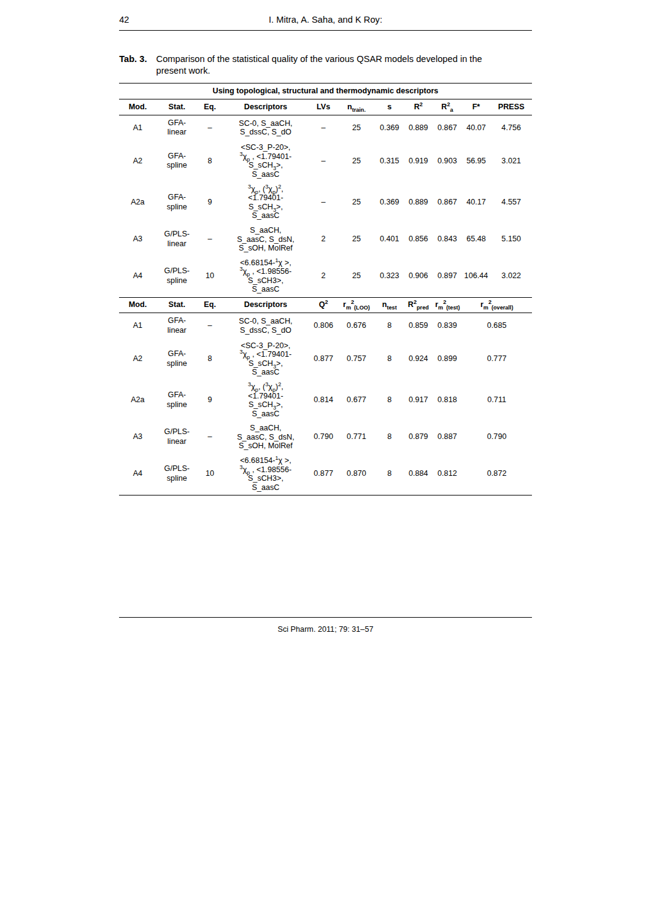42
I. Mitra, A. Saha, and K Roy:
Tab. 3.
Comparison of the statistical quality of the various QSAR models developed in the present work.
| Using topological, structural and thermodynamic descriptors |
| Mod. | Stat. | Eq. | Descriptors | LVs | n train. | s | R 2 | R 2 a | F* | PRESS |
| A1 | GFA- linear | – | SC-0, S_aaCH, S_dssC, S_dO | – | 25 | 0.369 | 0.889 | 0.867 | 40.07 | 4.756 |
| A2 | GFA- spline | 8 | <SC-3_P-20>, 3 χ p , <1.79401- S_sCH 3 >, S_aasC | – | 25 | 0.315 | 0.919 | 0.903 | 56.95 | 3.021 |
| A2a | GFA- spline | 9 | 3 χ p , ( 3 χ p ) 2 , <1.79401- S_sCH 3 >, S_aasC | – | 25 | 0.369 | 0.889 | 0.867 | 40.17 | 4.557 |
| A3 | G/PLS- linear | – | S_aaCH, S_aasC, S_dsN, S_sOH, MolRef | 2 | 25 | 0.401 | 0.856 | 0.843 | 65.48 | 5.150 |
| A4 | G/PLS- spline | 10 | <6.68154- 1 χ >, 3 χ p , <1.98556- S_sCH3>, S_aasC | 2 | 25 | 0.323 | 0.906 | 0.897 | 106.44 | 3.022 |
| Mod. | Stat. | Eq. | Descriptors | Q 2 | r m 2 (LOO) | n test | R 2 pred | r m 2 (test) | r m 2 (overall) |
| A1 | GFA- linear | – | SC-0, S_aaCH, S_dssC, S_dO | 0.806 | 0.676 | 8 | 0.859 | 0.839 | 0.685 |
| A2 | GFA- spline | 8 | <SC-3_P-20>, 3 χ p , <1.79401- S_sCH 3 >, S_aasC | 0.877 | 0.757 | 8 | 0.924 | 0.899 | 0.777 |
| A2a | GFA- spline | 9 | 3 χ p , ( 3 χ p ) 2 , <1.79401- S_sCH 3 >, S_aasC | 0.814 | 0.677 | 8 | 0.917 | 0.818 | 0.711 |
| A3 | G/PLS- linear | – | S_aaCH, S_aasC, S_dsN, S_sOH, MolRef | 0.790 | 0.771 | 8 | 0.879 | 0.887 | 0.790 |
| A4 | G/PLS- spline | 10 | <6.68154- 1 χ >, 3 χ p , <1.98556- S_sCH3>, S_aasC | 0.877 | 0.870 | 8 | 0.884 | 0.812 | 0.872 |
Sci Pharm. 2011; 79: 31–57